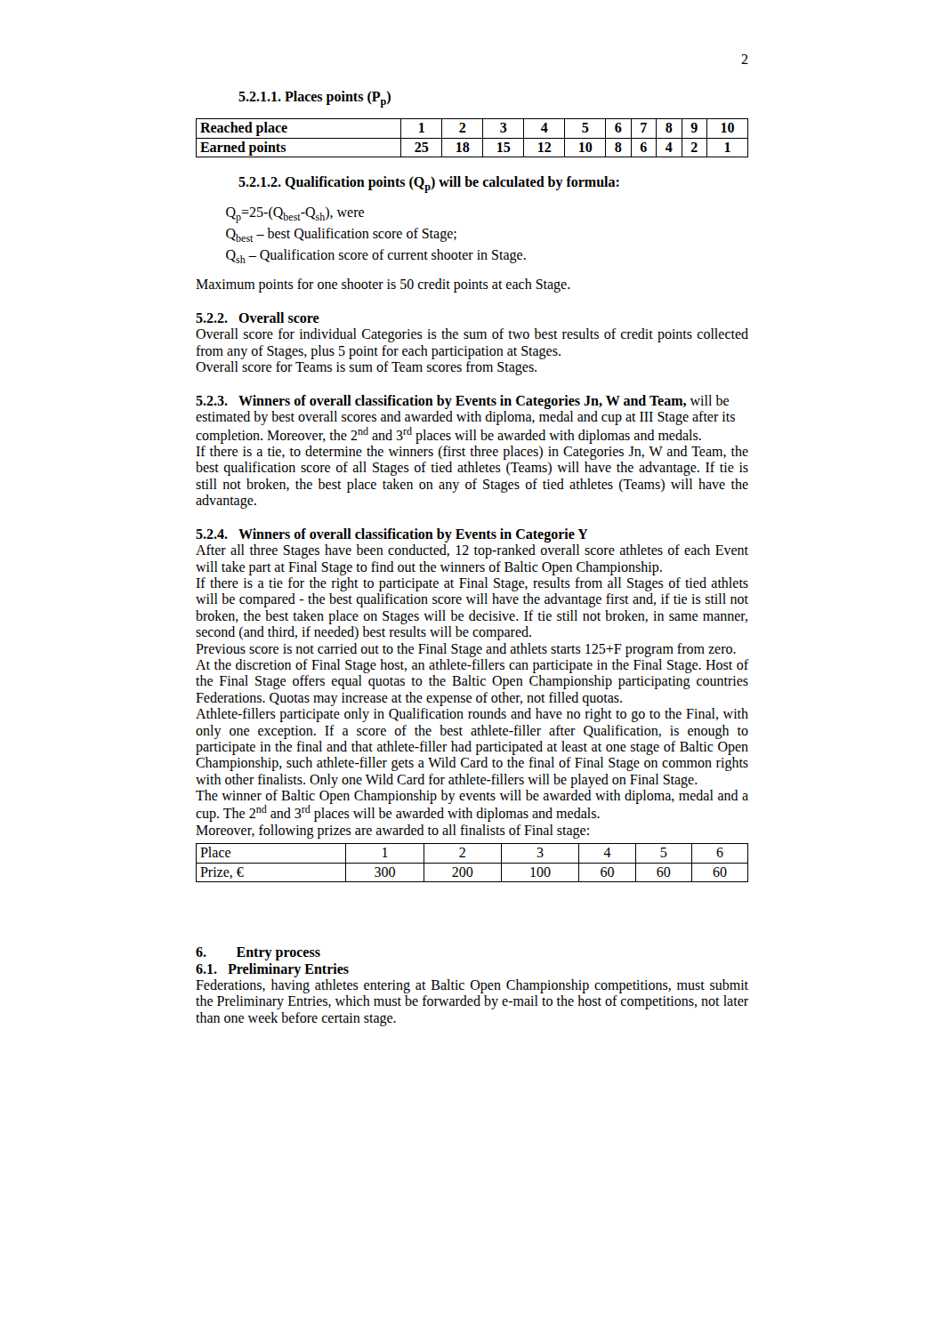2
5.2.1.1. Places points (Pp)
| Reached place | 1 | 2 | 3 | 4 | 5 | 6 | 7 | 8 | 9 | 10 |
| Earned points | 25 | 18 | 15 | 12 | 10 | 8 | 6 | 4 | 2 | 1 |
5.2.1.2. Qualification points (Qp) will be calculated by formula:
Qp=25-(Qbest-Qsh), were
Qbest – best Qualification score of Stage;
Qsh – Qualification score of current shooter in Stage.
Maximum points for one shooter is 50 credit points at each Stage.
5.2.2. Overall score
Overall score for individual Categories is the sum of two best results of credit points collected from any of Stages, plus 5 point for each participation at Stages.
Overall score for Teams is sum of Team scores from Stages.
5.2.3. Winners of overall classification by Events in Categories Jn, W and Team, will be estimated by best overall scores and awarded with diploma, medal and cup at III Stage after its completion. Moreover, the 2nd and 3rd places will be awarded with diplomas and medals.
If there is a tie, to determine the winners (first three places) in Categories Jn, W and Team, the best qualification score of all Stages of tied athletes (Teams) will have the advantage. If tie is still not broken, the best place taken on any of Stages of tied athletes (Teams) will have the advantage.
5.2.4. Winners of overall classification by Events in Categorie Y
After all three Stages have been conducted, 12 top-ranked overall score athletes of each Event will take part at Final Stage to find out the winners of Baltic Open Championship.
If there is a tie for the right to participate at Final Stage, results from all Stages of tied athlets will be compared - the best qualification score will have the advantage first and, if tie is still not broken, the best taken place on Stages will be decisive. If tie still not broken, in same manner, second (and third, if needed) best results will be compared.
Previous score is not carried out to the Final Stage and athlets starts 125+F program from zero.
At the discretion of Final Stage host, an athlete-fillers can participate in the Final Stage. Host of the Final Stage offers equal quotas to the Baltic Open Championship participating countries Federations. Quotas may increase at the expense of other, not filled quotas.
Athlete-fillers participate only in Qualification rounds and have no right to go to the Final, with only one exception. If a score of the best athlete-filler after Qualification, is enough to participate in the final and that athlete-filler had participated at least at one stage of Baltic Open Championship, such athlete-filler gets a Wild Card to the final of Final Stage on common rights with other finalists. Only one Wild Card for athlete-fillers will be played on Final Stage.
The winner of Baltic Open Championship by events will be awarded with diploma, medal and a cup. The 2nd and 3rd places will be awarded with diplomas and medals.
Moreover, following prizes are awarded to all finalists of Final stage:
| Place | 1 | 2 | 3 | 4 | 5 | 6 |
| Prize, € | 300 | 200 | 100 | 60 | 60 | 60 |
6. Entry process
6.1. Preliminary Entries
Federations, having athletes entering at Baltic Open Championship competitions, must submit the Preliminary Entries, which must be forwarded by e-mail to the host of competitions, not later than one week before certain stage.